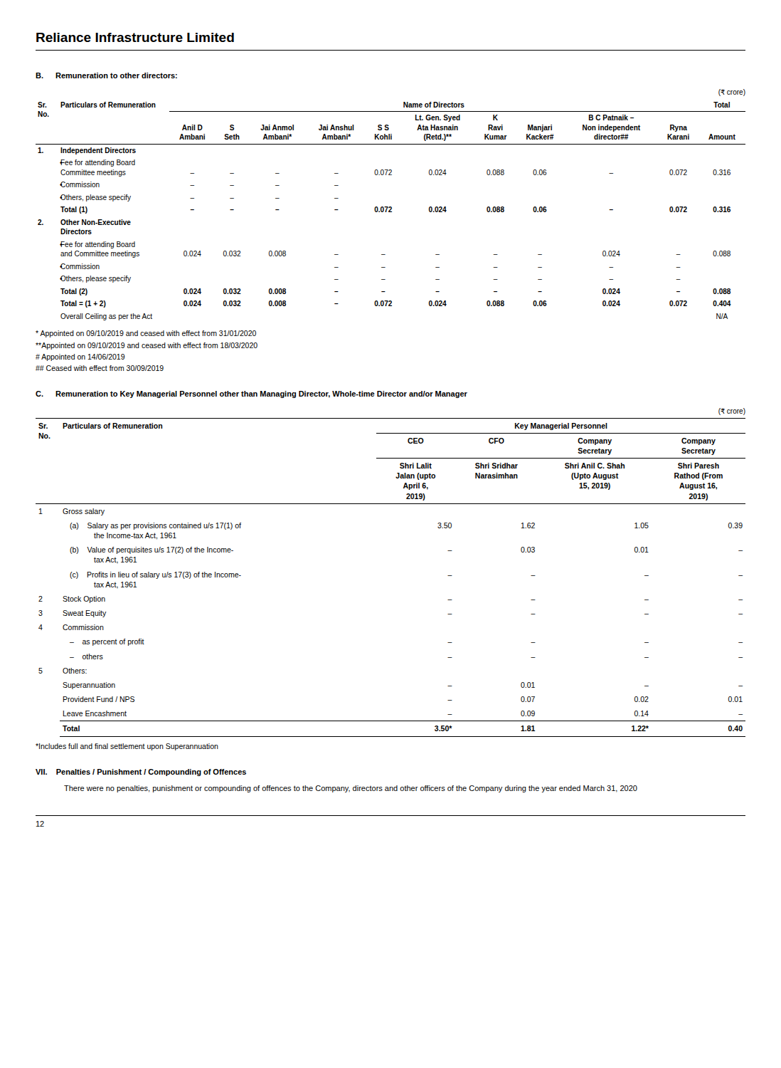Reliance Infrastructure Limited
B. Remuneration to other directors:
(₹ crore)
| Sr. No. | Particulars of Remuneration | Name of Directors | Total |
| --- | --- | --- | --- |
| Anil D Ambani | S Seth | Jai Anmol Ambani* | Jai Anshul Ambani* | S S Kohli | Lt. Gen. Syed Ata Hasnain (Retd.)** | K Ravi Kumar | Manjari Kacker# | B C Patnaik – Non independent director## | Ryna Karani |
| Amount |
| 1. | Independent Directors | |
| | Fee for attending Board Committee meetings | – | – | – | – | 0.072 | 0.024 | 0.088 | 0.06 | – | 0.072 | 0.316 |
| | Commission | – | – | – | – | | |
| | Others, please specify | – | – | – | – | | |
| | Total (1) | – | – | – | – | 0.072 | 0.024 | 0.088 | 0.06 | – | 0.072 | 0.316 |
| 2. | Other Non-Executive Directors | |
| | Fee for attending Board and Committee meetings | 0.024 | 0.032 | 0.008 | – | – | – | – | – | 0.024 | – | 0.088 |
| | Commission | | | | – | – | – | – | – | – | – | |
| | Others, please specify | | | | – | – | – | – | – | – | – | |
| | Total (2) | 0.024 | 0.032 | 0.008 | – | – | – | – | – | 0.024 | – | 0.088 |
| | Total = (1 + 2) | 0.024 | 0.032 | 0.008 | – | 0.072 | 0.024 | 0.088 | 0.06 | 0.024 | 0.072 | 0.404 |
| | Overall Ceiling as per the Act | | N/A |
* Appointed on 09/10/2019 and ceased with effect from 31/01/2020
**Appointed on 09/10/2019 and ceased with effect from 18/03/2020
# Appointed on 14/06/2019
## Ceased with effect from 30/09/2019
C. Remuneration to Key Managerial Personnel other than Managing Director, Whole-time Director and/or Manager
(₹ crore)
| Sr. No. | Particulars of Remuneration | Key Managerial Personnel |
| --- | --- | --- |
| CEO | CFO | Company Secretary | Company Secretary |
| Shri Lalit Jalan (upto April 6, 2019) | Shri Sridhar Narasimhan | Shri Anil C. Shah (Upto August 15, 2019) | Shri Paresh Rathod (From August 16, 2019) |
| 1 | Gross salary |
| | (a) Salary as per provisions contained u/s 17(1) of the Income-tax Act, 1961 | 3.50 | 1.62 | 1.05 | 0.39 |
| | (b) Value of perquisites u/s 17(2) of the Income- tax Act, 1961 | – | 0.03 | 0.01 | – |
| | (c) Profits in lieu of salary u/s 17(3) of the Income- tax Act, 1961 | – | – | – | – |
| 2 | Stock Option | – | – | – | – |
| 3 | Sweat Equity | – | – | – | – |
| 4 | Commission | | | | |
| | – as percent of profit | – | – | – | – |
| | – others | – | – | – | – |
| 5 | Others: | | | | |
| | Superannuation | – | 0.01 | – | – |
| | Provident Fund / NPS | – | 0.07 | 0.02 | 0.01 |
| | Leave Encashment | – | 0.09 | 0.14 | – |
| | Total | 3.50* | 1.81 | 1.22* | 0.40 |
*Includes full and final settlement upon Superannuation
VII. Penalties / Punishment / Compounding of Offences
There were no penalties, punishment or compounding of offences to the Company, directors and other officers of the Company during the year ended March 31, 2020
12